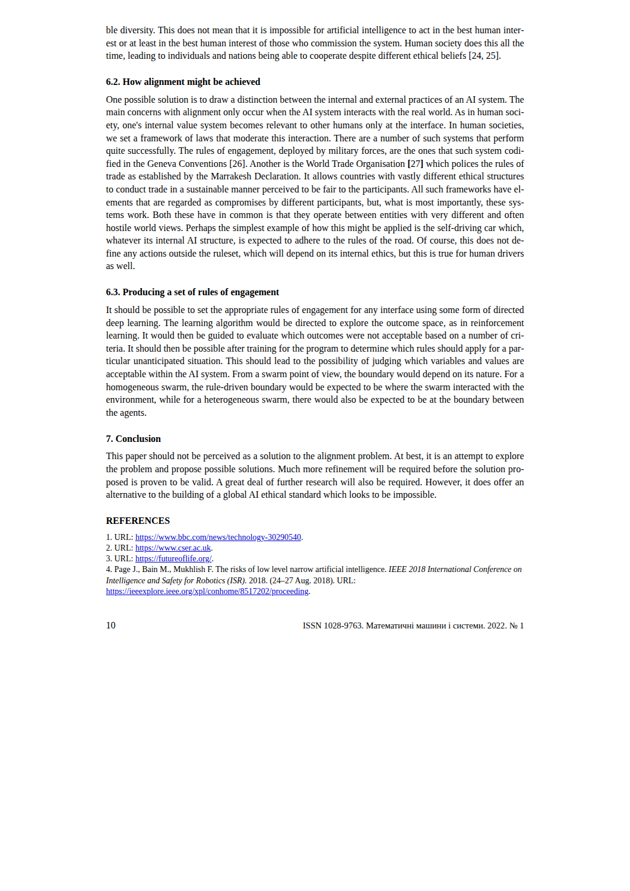ble diversity. This does not mean that it is impossible for artificial intelligence to act in the best human interest or at least in the best human interest of those who commission the system. Human society does this all the time, leading to individuals and nations being able to cooperate despite different ethical beliefs [24, 25].
6.2. How alignment might be achieved
One possible solution is to draw a distinction between the internal and external practices of an AI system. The main concerns with alignment only occur when the AI system interacts with the real world. As in human society, one's internal value system becomes relevant to other humans only at the interface. In human societies, we set a framework of laws that moderate this interaction. There are a number of such systems that perform quite successfully. The rules of engagement, deployed by military forces, are the ones that such system codified in the Geneva Conventions [26]. Another is the World Trade Organisation [27] which polices the rules of trade as established by the Marrakesh Declaration. It allows countries with vastly different ethical structures to conduct trade in a sustainable manner perceived to be fair to the participants. All such frameworks have elements that are regarded as compromises by different participants, but, what is most importantly, these systems work. Both these have in common is that they operate between entities with very different and often hostile world views. Perhaps the simplest example of how this might be applied is the self-driving car which, whatever its internal AI structure, is expected to adhere to the rules of the road. Of course, this does not define any actions outside the ruleset, which will depend on its internal ethics, but this is true for human drivers as well.
6.3. Producing a set of rules of engagement
It should be possible to set the appropriate rules of engagement for any interface using some form of directed deep learning. The learning algorithm would be directed to explore the outcome space, as in reinforcement learning. It would then be guided to evaluate which outcomes were not acceptable based on a number of criteria. It should then be possible after training for the program to determine which rules should apply for a particular unanticipated situation. This should lead to the possibility of judging which variables and values are acceptable within the AI system. From a swarm point of view, the boundary would depend on its nature. For a homogeneous swarm, the rule-driven boundary would be expected to be where the swarm interacted with the environment, while for a heterogeneous swarm, there would also be expected to be at the boundary between the agents.
7. Conclusion
This paper should not be perceived as a solution to the alignment problem. At best, it is an attempt to explore the problem and propose possible solutions. Much more refinement will be required before the solution proposed is proven to be valid. A great deal of further research will also be required. However, it does offer an alternative to the building of a global AI ethical standard which looks to be impossible.
REFERENCES
1. URL: https://www.bbc.com/news/technology-30290540.
2. URL: https://www.cser.ac.uk.
3. URL: https://futureoflife.org/.
4. Page J., Bain M., Mukhlish F. The risks of low level narrow artificial intelligence. IEEE 2018 International Conference on Intelligence and Safety for Robotics (ISR). 2018. (24–27 Aug. 2018). URL: https://ieeexplore.ieee.org/xpl/conhome/8517202/proceeding.
10 ISSN 1028-9763. Математичні машини і системи. 2022. № 1